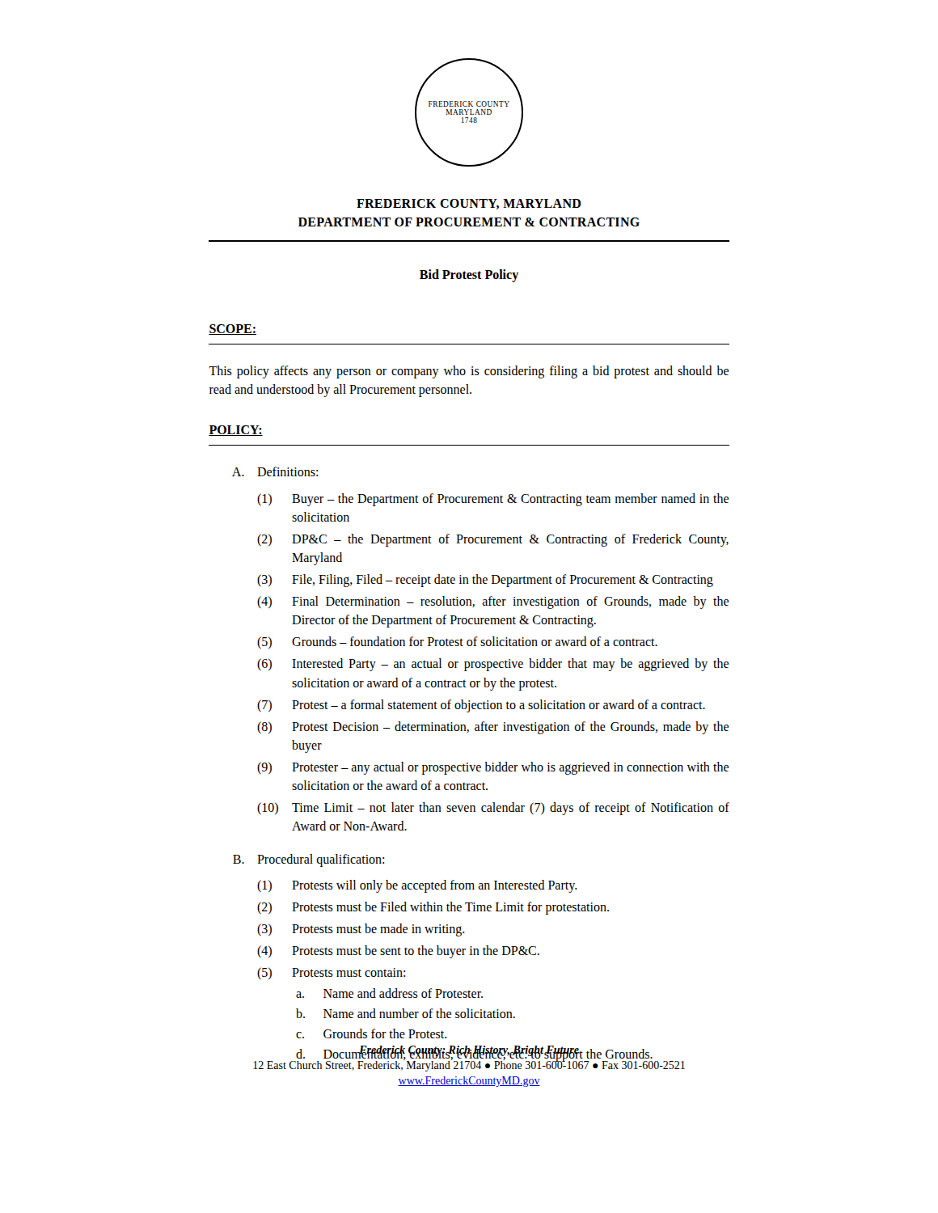FREDERICK COUNTY
MARYLAND
1748
FREDERICK COUNTY, MARYLAND DEPARTMENT OF PROCUREMENT & CONTRACTING
Bid Protest Policy
SCOPE:
This policy affects any person or company who is considering filing a bid protest and should be read and understood by all Procurement personnel.
POLICY:
Definitions:
Buyer – the Department of Procurement & Contracting team member named in the solicitation
DP&C – the Department of Procurement & Contracting of Frederick County, Maryland
File, Filing, Filed – receipt date in the Department of Procurement & Contracting
Final Determination – resolution, after investigation of Grounds, made by the Director of the Department of Procurement & Contracting.
Grounds – foundation for Protest of solicitation or award of a contract.
Interested Party – an actual or prospective bidder that may be aggrieved by the solicitation or award of a contract or by the protest.
Protest – a formal statement of objection to a solicitation or award of a contract.
Protest Decision – determination, after investigation of the Grounds, made by the buyer
Protester – any actual or prospective bidder who is aggrieved in connection with the solicitation or the award of a contract.
Time Limit – not later than seven calendar (7) days of receipt of Notification of Award or Non-Award.
Procedural qualification:
Protests will only be accepted from an Interested Party.
Protests must be Filed within the Time Limit for protestation.
Protests must be made in writing.
Protests must be sent to the buyer in the DP&C.
Protests must contain:
Name and address of Protester.
Name and number of the solicitation.
Grounds for the Protest.
Documentation, exhibits, evidence, etc. to support the Grounds.
Frederick County: Rich History, Bright Future
12 East Church Street, Frederick, Maryland 21704 ● Phone 301-600-1067 ● Fax 301-600-2521
www.FrederickCountyMD.gov